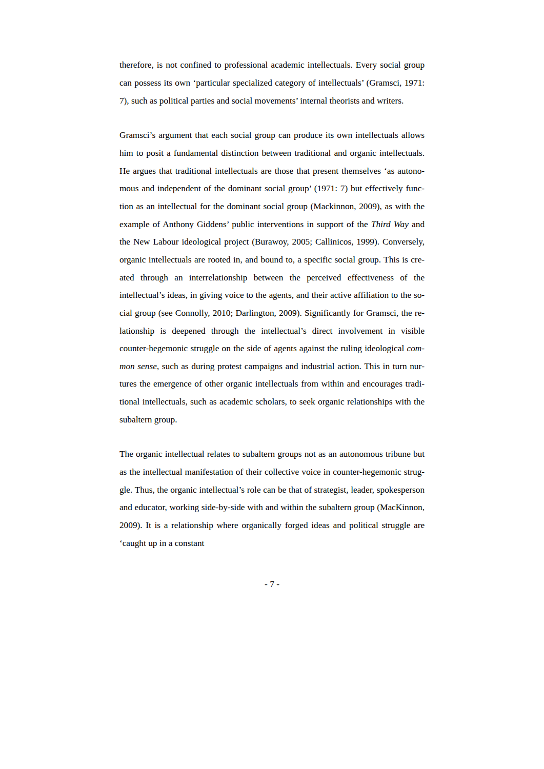therefore, is not confined to professional academic intellectuals. Every social group can possess its own ‘particular specialized category of intellectuals’ (Gramsci, 1971: 7), such as political parties and social movements’ internal theorists and writers.
Gramsci’s argument that each social group can produce its own intellectuals allows him to posit a fundamental distinction between traditional and organic intellectuals. He argues that traditional intellectuals are those that present themselves ‘as autonomous and independent of the dominant social group’ (1971: 7) but effectively function as an intellectual for the dominant social group (Mackinnon, 2009), as with the example of Anthony Giddens’ public interventions in support of the Third Way and the New Labour ideological project (Burawoy, 2005; Callinicos, 1999). Conversely, organic intellectuals are rooted in, and bound to, a specific social group. This is created through an interrelationship between the perceived effectiveness of the intellectual’s ideas, in giving voice to the agents, and their active affiliation to the social group (see Connolly, 2010; Darlington, 2009). Significantly for Gramsci, the relationship is deepened through the intellectual’s direct involvement in visible counter-hegemonic struggle on the side of agents against the ruling ideological common sense, such as during protest campaigns and industrial action. This in turn nurtures the emergence of other organic intellectuals from within and encourages traditional intellectuals, such as academic scholars, to seek organic relationships with the subaltern group.
The organic intellectual relates to subaltern groups not as an autonomous tribune but as the intellectual manifestation of their collective voice in counter-hegemonic struggle. Thus, the organic intellectual’s role can be that of strategist, leader, spokesperson and educator, working side-by-side with and within the subaltern group (MacKinnon, 2009). It is a relationship where organically forged ideas and political struggle are ‘caught up in a constant
- 7 -